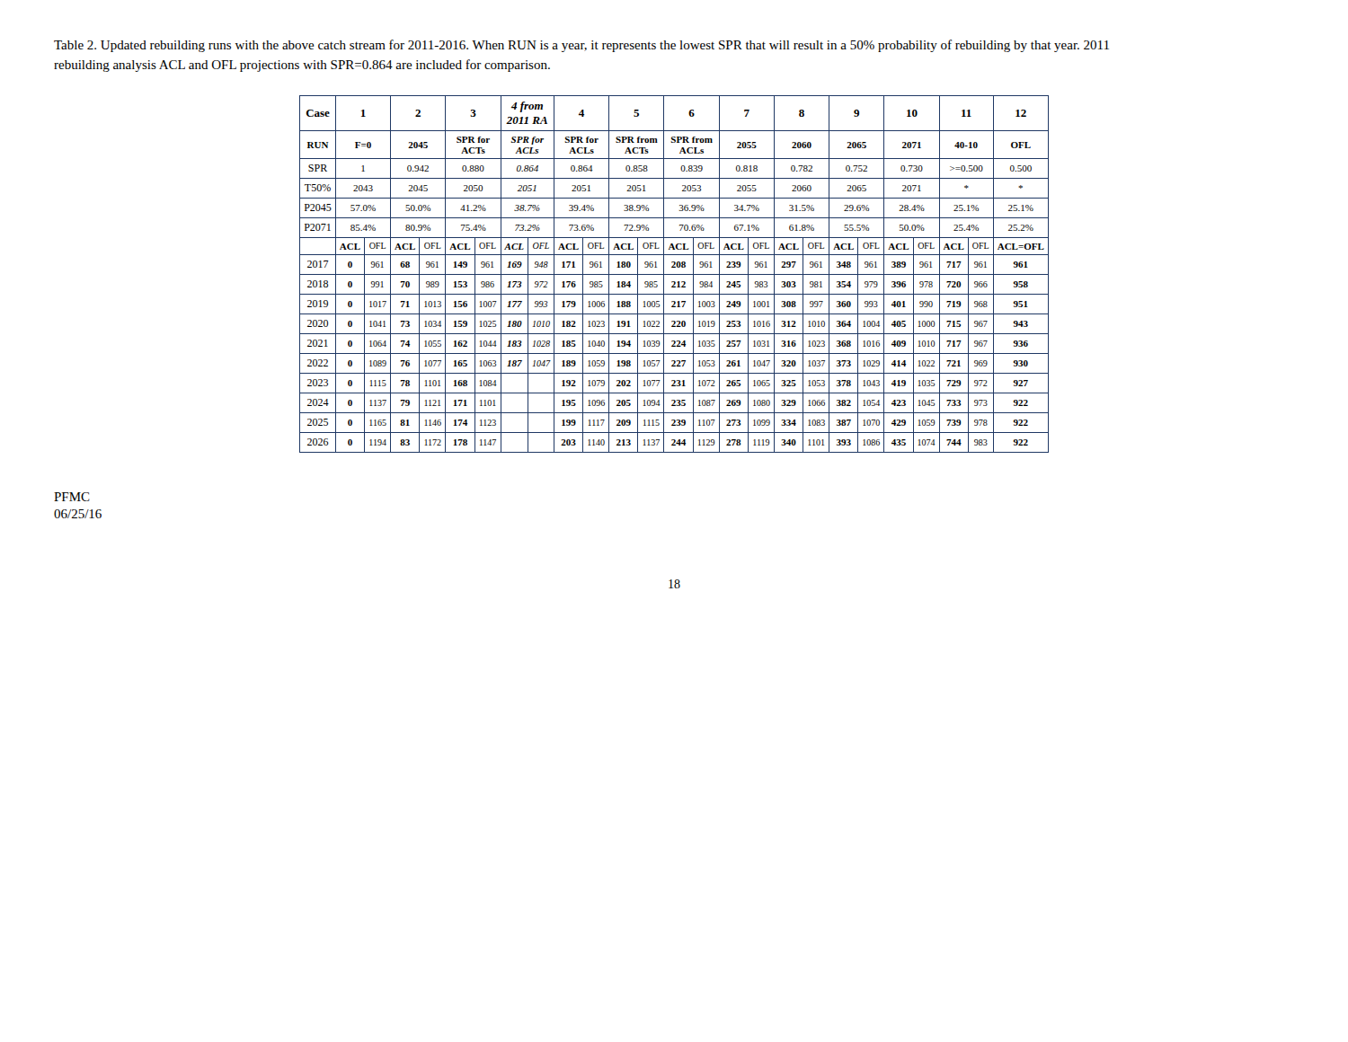Table 2. Updated rebuilding runs with the above catch stream for 2011-2016. When RUN is a year, it represents the lowest SPR that will result in a 50% probability of rebuilding by that year. 2011 rebuilding analysis ACL and OFL projections with SPR=0.864 are included for comparison.
| Case | 1 | 2 | 3 | 4 from 2011 RA | 4 | 5 | 6 | 7 | 8 | 9 | 10 | 11 | 12 |
| --- | --- | --- | --- | --- | --- | --- | --- | --- | --- | --- | --- | --- | --- |
| RUN | F=0 | 2045 | SPR for ACTs | SPR for ACLs | SPR for ACLs | SPR from ACTs | SPR from ACLs | 2055 | 2060 | 2065 | 2071 | 40-10 | OFL |
| SPR | 1 | 0.942 | 0.880 | 0.864 | 0.864 | 0.858 | 0.839 | 0.818 | 0.782 | 0.752 | 0.730 | >=0.500 | 0.500 |
| T50% | 2043 | 2045 | 2050 | 2051 | 2051 | 2051 | 2053 | 2055 | 2060 | 2065 | 2071 | * | * |
| P2045 | 57.0% | 50.0% | 41.2% | 38.7% | 39.4% | 38.9% | 36.9% | 34.7% | 31.5% | 29.6% | 28.4% | 25.1% | 25.1% |
| P2071 | 85.4% | 80.9% | 75.4% | 73.2% | 73.6% | 72.9% | 70.6% | 67.1% | 61.8% | 55.5% | 50.0% | 25.4% | 25.2% |
| | ACL | OFL | ACL | OFL | ACL | OFL | ACL | OFL | ACL | OFL | ACL | OFL | ACL | OFL | ACL | OFL | ACL | OFL | ACL | OFL | ACL | OFL | ACL | OFL | ACL=OFL |
| 2017 | 0 | 961 | 68 | 961 | 149 | 961 | 169 | 948 | 171 | 961 | 180 | 961 | 208 | 961 | 239 | 961 | 297 | 961 | 348 | 961 | 389 | 961 | 717 | 961 | 961 |
| 2018 | 0 | 991 | 70 | 989 | 153 | 986 | 173 | 972 | 176 | 985 | 184 | 985 | 212 | 984 | 245 | 983 | 303 | 981 | 354 | 979 | 396 | 978 | 720 | 966 | 958 |
| 2019 | 0 | 1017 | 71 | 1013 | 156 | 1007 | 177 | 993 | 179 | 1006 | 188 | 1005 | 217 | 1003 | 249 | 1001 | 308 | 997 | 360 | 993 | 401 | 990 | 719 | 968 | 951 |
| 2020 | 0 | 1041 | 73 | 1034 | 159 | 1025 | 180 | 1010 | 182 | 1023 | 191 | 1022 | 220 | 1019 | 253 | 1016 | 312 | 1010 | 364 | 1004 | 405 | 1000 | 715 | 967 | 943 |
| 2021 | 0 | 1064 | 74 | 1055 | 162 | 1044 | 183 | 1028 | 185 | 1040 | 194 | 1039 | 224 | 1035 | 257 | 1031 | 316 | 1023 | 368 | 1016 | 409 | 1010 | 717 | 967 | 936 |
| 2022 | 0 | 1089 | 76 | 1077 | 165 | 1063 | 187 | 1047 | 189 | 1059 | 198 | 1057 | 227 | 1053 | 261 | 1047 | 320 | 1037 | 373 | 1029 | 414 | 1022 | 721 | 969 | 930 |
| 2023 | 0 | 1115 | 78 | 1101 | 168 | 1084 | | | 192 | 1079 | 202 | 1077 | 231 | 1072 | 265 | 1065 | 325 | 1053 | 378 | 1043 | 419 | 1035 | 729 | 972 | 927 |
| 2024 | 0 | 1137 | 79 | 1121 | 171 | 1101 | | | 195 | 1096 | 205 | 1094 | 235 | 1087 | 269 | 1080 | 329 | 1066 | 382 | 1054 | 423 | 1045 | 733 | 973 | 922 |
| 2025 | 0 | 1165 | 81 | 1146 | 174 | 1123 | | | 199 | 1117 | 209 | 1115 | 239 | 1107 | 273 | 1099 | 334 | 1083 | 387 | 1070 | 429 | 1059 | 739 | 978 | 922 |
| 2026 | 0 | 1194 | 83 | 1172 | 178 | 1147 | | | 203 | 1140 | 213 | 1137 | 244 | 1129 | 278 | 1119 | 340 | 1101 | 393 | 1086 | 435 | 1074 | 744 | 983 | 922 |
PFMC
06/25/16
18